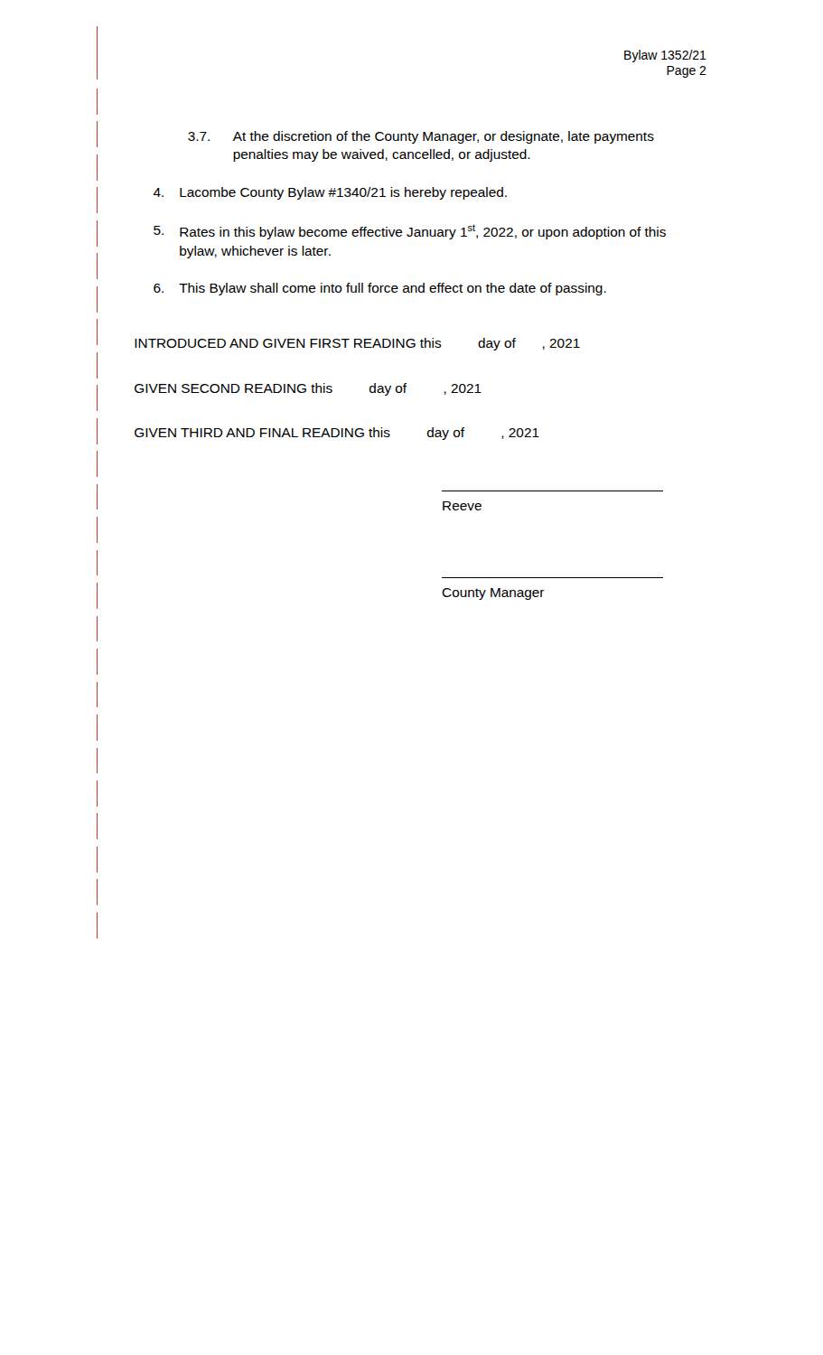Bylaw 1352/21
Page 2
3.7.
At the discretion of the County Manager, or designate, late payments penalties may be waived, cancelled, or adjusted.
4.
Lacombe County Bylaw #1340/21 is hereby repealed.
5.
Rates in this bylaw become effective January 1st, 2022, or upon adoption of this bylaw, whichever is later.
6.
This Bylaw shall come into full force and effect on the date of passing.
INTRODUCED AND GIVEN FIRST READING this day of , 2021
GIVEN SECOND READING this day of , 2021
GIVEN THIRD AND FINAL READING this day of , 2021
Reeve
County Manager